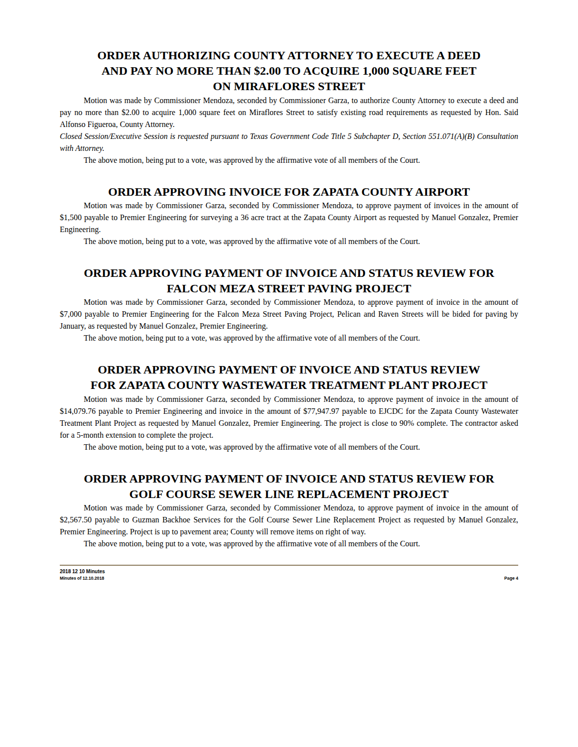Order Authorizing County Attorney to Execute a Deed
and Pay No More Than $2.00 to Acquire 1,000 Square Feet
on Miraflores Street
Motion was made by Commissioner Mendoza, seconded by Commissioner Garza, to authorize County Attorney to execute a deed and pay no more than $2.00 to acquire 1,000 square feet on Miraflores Street to satisfy existing road requirements as requested by Hon. Said Alfonso Figueroa, County Attorney.
Closed Session/Executive Session is requested pursuant to Texas Government Code Title 5 Subchapter D, Section 551.071(A)(B) Consultation with Attorney.
The above motion, being put to a vote, was approved by the affirmative vote of all members of the Court.
Order Approving Invoice for Zapata County Airport
Motion was made by Commissioner Garza, seconded by Commissioner Mendoza, to approve payment of invoices in the amount of $1,500 payable to Premier Engineering for surveying a 36 acre tract at the Zapata County Airport as requested by Manuel Gonzalez, Premier Engineering.
The above motion, being put to a vote, was approved by the affirmative vote of all members of the Court.
Order Approving Payment of Invoice and Status Review for
Falcon Meza Street Paving Project
Motion was made by Commissioner Garza, seconded by Commissioner Mendoza, to approve payment of invoice in the amount of $7,000 payable to Premier Engineering for the Falcon Meza Street Paving Project, Pelican and Raven Streets will be bided for paving by January, as requested by Manuel Gonzalez, Premier Engineering.
The above motion, being put to a vote, was approved by the affirmative vote of all members of the Court.
Order Approving Payment of Invoice and Status Review
for Zapata County Wastewater Treatment Plant Project
Motion was made by Commissioner Garza, seconded by Commissioner Mendoza, to approve payment of invoice in the amount of $14,079.76 payable to Premier Engineering and invoice in the amount of $77,947.97 payable to EJCDC for the Zapata County Wastewater Treatment Plant Project as requested by Manuel Gonzalez, Premier Engineering. The project is close to 90% complete. The contractor asked for a 5-month extension to complete the project.
The above motion, being put to a vote, was approved by the affirmative vote of all members of the Court.
Order Approving Payment of Invoice and Status Review for
Golf Course Sewer Line Replacement Project
Motion was made by Commissioner Garza, seconded by Commissioner Mendoza, to approve payment of invoice in the amount of $2,567.50 payable to Guzman Backhoe Services for the Golf Course Sewer Line Replacement Project as requested by Manuel Gonzalez, Premier Engineering. Project is up to pavement area; County will remove items on right of way.
The above motion, being put to a vote, was approved by the affirmative vote of all members of the Court.
2018 12 10 Minutes
Minutes of 12.10.2018 Page 4